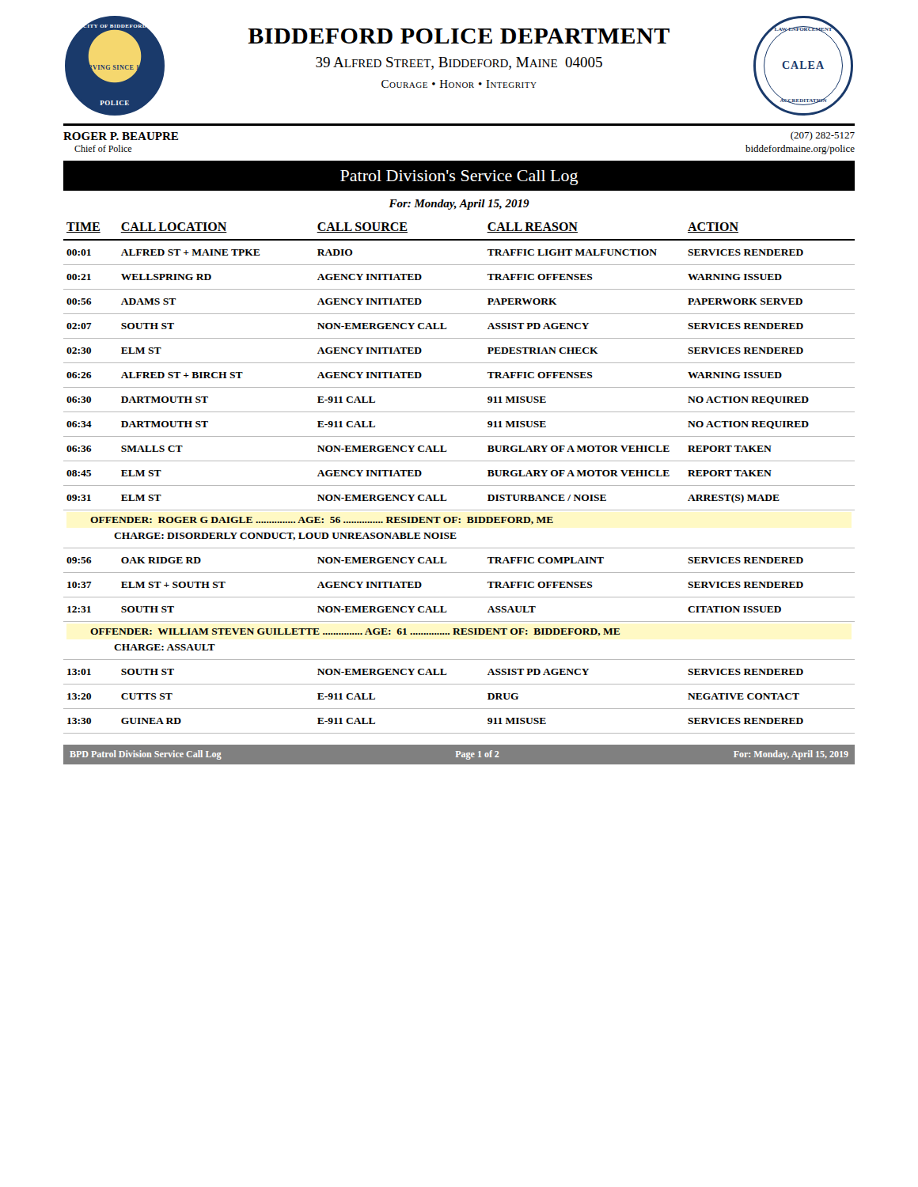CITY OF BIDDEFORD SERVING SINCE 1855 POLICE
BIDDEFORD POLICE DEPARTMENT
39 ALFRED STREET, BIDDEFORD, MAINE 04005
Courage • Honor • Integrity
LAW ENFORCEMENT
CALEA
ACCREDITATION
ROGER P. BEAUPREChief of Police
(207) 282-5127
biddefordmaine.org/police
Patrol Division's Service Call Log
For: Monday, April 15, 2019
| TIME | CALL LOCATION | CALL SOURCE | CALL REASON | ACTION |
| --- | --- | --- | --- | --- |
| 00:01 | ALFRED ST + MAINE TPKE | RADIO | TRAFFIC LIGHT MALFUNCTION | SERVICES RENDERED |
| 00:21 | WELLSPRING RD | AGENCY INITIATED | TRAFFIC OFFENSES | WARNING ISSUED |
| 00:56 | ADAMS ST | AGENCY INITIATED | PAPERWORK | PAPERWORK SERVED |
| 02:07 | SOUTH ST | NON-EMERGENCY CALL | ASSIST PD AGENCY | SERVICES RENDERED |
| 02:30 | ELM ST | AGENCY INITIATED | PEDESTRIAN CHECK | SERVICES RENDERED |
| 06:26 | ALFRED ST + BIRCH ST | AGENCY INITIATED | TRAFFIC OFFENSES | WARNING ISSUED |
| 06:30 | DARTMOUTH ST | E-911 CALL | 911 MISUSE | NO ACTION REQUIRED |
| 06:34 | DARTMOUTH ST | E-911 CALL | 911 MISUSE | NO ACTION REQUIRED |
| 06:36 | SMALLS CT | NON-EMERGENCY CALL | BURGLARY OF A MOTOR VEHICLE | REPORT TAKEN |
| 08:45 | ELM ST | AGENCY INITIATED | BURGLARY OF A MOTOR VEHICLE | REPORT TAKEN |
| 09:31 | ELM ST | NON-EMERGENCY CALL | DISTURBANCE / NOISE | ARREST(S) MADE |
| OFFENDER: ROGER G DAIGLE ............... AGE: 56 ............... RESIDENT OF: BIDDEFORD, ME |
| CHARGE: DISORDERLY CONDUCT, LOUD UNREASONABLE NOISE |
| 09:56 | OAK RIDGE RD | NON-EMERGENCY CALL | TRAFFIC COMPLAINT | SERVICES RENDERED |
| 10:37 | ELM ST + SOUTH ST | AGENCY INITIATED | TRAFFIC OFFENSES | SERVICES RENDERED |
| 12:31 | SOUTH ST | NON-EMERGENCY CALL | ASSAULT | CITATION ISSUED |
| OFFENDER: WILLIAM STEVEN GUILLETTE ............... AGE: 61 ............... RESIDENT OF: BIDDEFORD, ME |
| CHARGE: ASSAULT |
| 13:01 | SOUTH ST | NON-EMERGENCY CALL | ASSIST PD AGENCY | SERVICES RENDERED |
| 13:20 | CUTTS ST | E-911 CALL | DRUG | NEGATIVE CONTACT |
| 13:30 | GUINEA RD | E-911 CALL | 911 MISUSE | SERVICES RENDERED |
BPD Patrol Division Service Call Log
Page 1 of 2
For: Monday, April 15, 2019